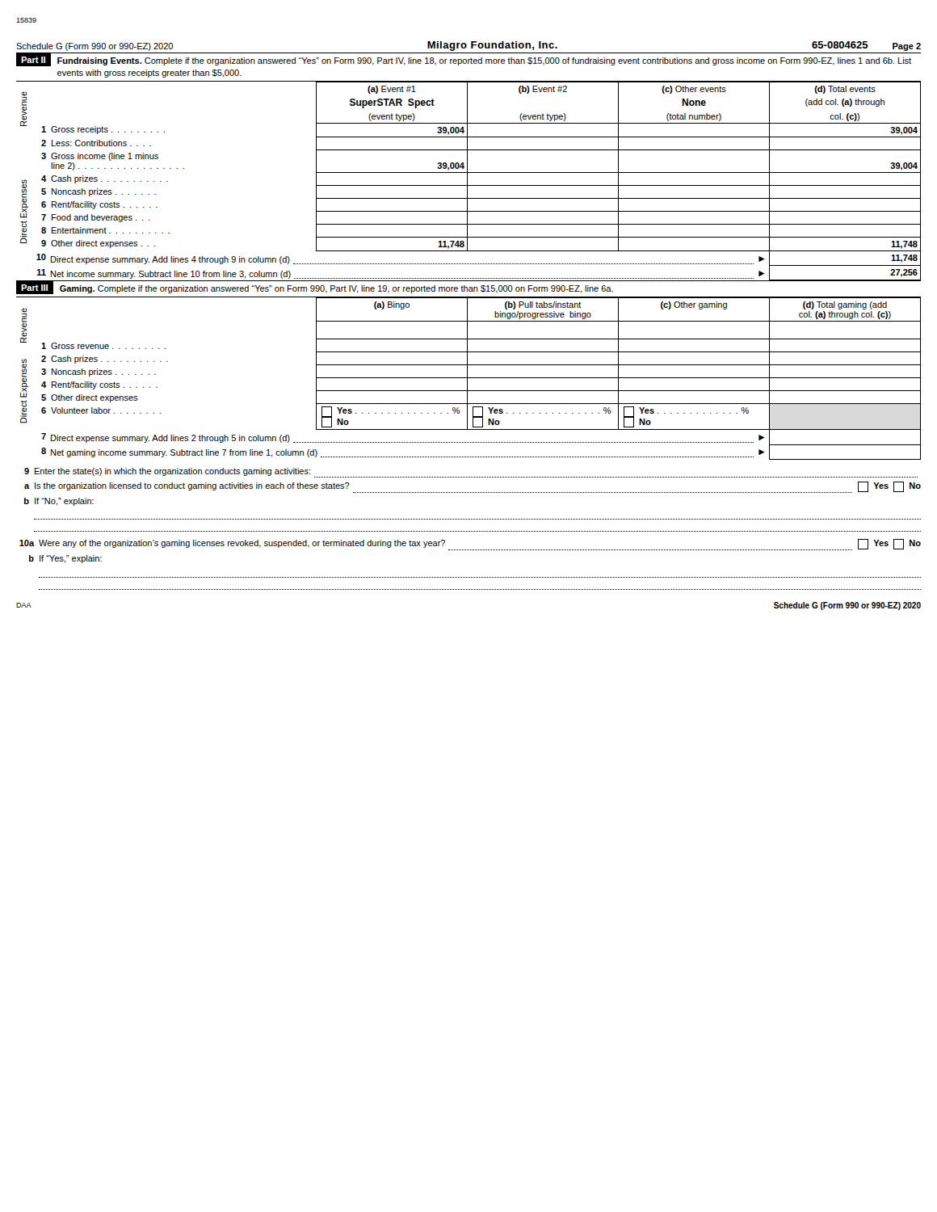15839
Schedule G (Form 990 or 990-EZ) 2020
Milagro Foundation, Inc.
65-0804625
Page 2
Part II
Fundraising Events. Complete if the organization answered “Yes” on Form 990, Part IV, line 18, or reported more than $15,000 of fundraising event contributions and gross income on Form 990-EZ, lines 1 and 6b. List events with gross receipts greater than $5,000.
| Revenue | | (a) Event #1 | (b) Event #2 | (c) Other events | (d) Total events |
| | SuperSTAR Spect | | None | (add col. (a) through |
| | (event type) | (event type) | (total number) | col. (c) ) |
| 1 | Gross receipts . . . . . . . . . | 39,004 | | | 39,004 |
| | 2 | Less: Contributions . . . . | | | | |
| 3 | Gross income (line 1 minus line 2) . . . . . . . . . . . . . . . . . | 39,004 | | | 39,004 |
| Direct Expenses | 4 | Cash prizes . . . . . . . . . . . | | | | |
| 5 | Noncash prizes . . . . . . . | | | | |
| 6 | Rent/facility costs . . . . . . | | | | |
| 7 | Food and beverages . . . | | | | |
| 8 | Entertainment . . . . . . . . . . | | | | |
| 9 | Other direct expenses . . . | 11,748 | | | 11,748 |
| | 10 | Direct expense summary. Add lines 4 through 9 in column (d) ► | 11,748 |
| | 11 | Net income summary. Subtract line 10 from line 3, column (d) ► | 27,256 |
Part III
Gaming. Complete if the organization answered “Yes” on Form 990, Part IV, line 19, or reported more than $15,000 on Form 990-EZ, line 6a.
| Revenue | | (a) Bingo | (b) Pull tabs/instant bingo/progressive bingo | (c) Other gaming | (d) Total gaming (add col. (a) through col. (c) ) |
| 1 | Gross revenue . . . . . . . . . | | | | |
| Direct Expenses | 2 | Cash prizes . . . . . . . . . . . | | | | |
| 3 | Noncash prizes . . . . . . . | | | | |
| 4 | Rent/facility costs . . . . . . | | | | |
| 5 | Other direct expenses | | | | |
| 6 | Volunteer labor . . . . . . . . | Yes . . . . . . . . . . . . . . . % No | Yes . . . . . . . . . . . . . . . % No | Yes . . . . . . . . . . . . . % No | |
| | 7 | Direct expense summary. Add lines 2 through 5 in column (d) ► | |
| | 8 | Net gaming income summary. Subtract line 7 from line 1, column (d) ► | |
9 Enter the state(s) in which the organization conducts gaming activities:
a Is the organization licensed to conduct gaming activities in each of these states? Yes No
b If “No,” explain:
10a Were any of the organization’s gaming licenses revoked, suspended, or terminated during the tax year? Yes No
b If “Yes,” explain:
DAA
Schedule G (Form 990 or 990-EZ) 2020